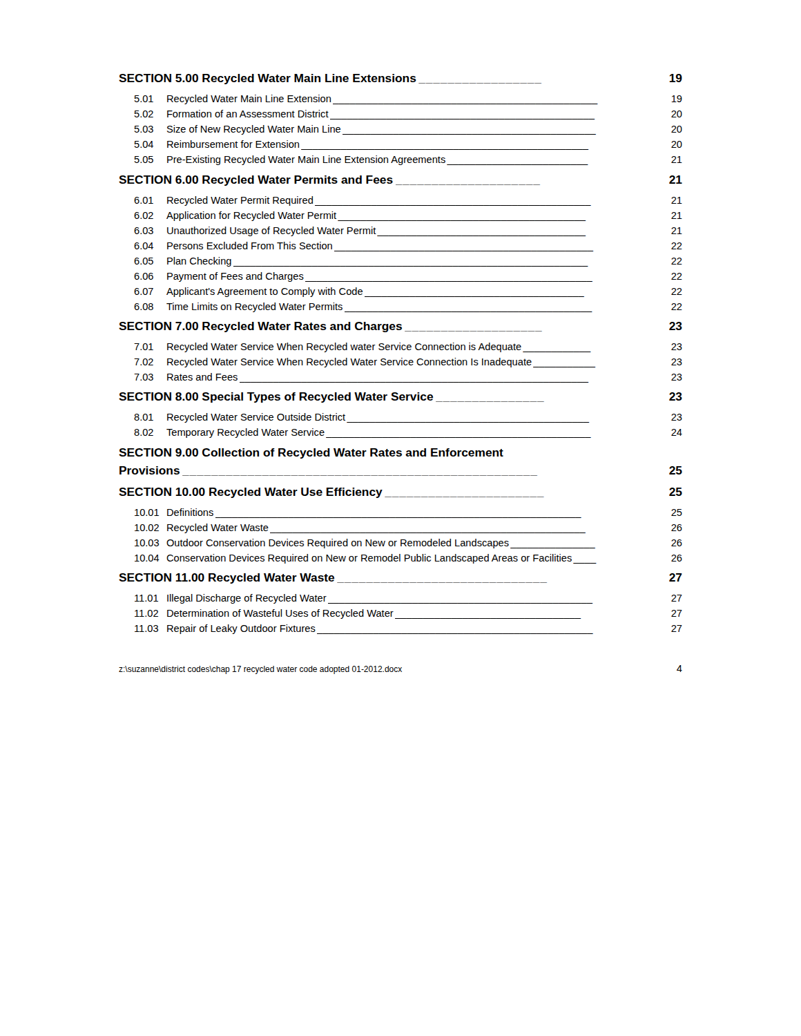SECTION 5.00 Recycled Water Main Line Extensions _________________ 19
5.01 Recycled Water Main Line Extension_______________________________________________19
5.02 Formation of an Assessment District_______________________________________________20
5.03 Size of New Recycled Water Main Line_____________________________________________20
5.04 Reimbursement for Extension___________________________________________________20
5.05 Pre-Existing Recycled Water Main Line Extension Agreements_________________________21
SECTION 6.00 Recycled Water Permits and Fees ____________________ 21
6.01 Recycled Water Permit Required_________________________________________________21
6.02 Application for Recycled Water Permit____________________________________________21
6.03 Unauthorized Usage of Recycled Water Permit_____________________________________21
6.04 Persons Excluded From This Section______________________________________________22
6.05 Plan Checking_______________________________________________________________22
6.06 Payment of Fees and Charges___________________________________________________22
6.07 Applicant's Agreement to Comply with Code_______________________________________22
6.08 Time Limits on Recycled Water Permits____________________________________________22
SECTION 7.00 Recycled Water Rates and Charges ___________________ 23
7.01 Recycled Water Service When Recycled water Service Connection is Adequate____________23
7.02 Recycled Water Service When Recycled Water Service Connection Is Inadequate___________23
7.03 Rates and Fees______________________________________________________________23
SECTION 8.00 Special Types of Recycled Water Service _______________ 23
8.01 Recycled Water Service Outside District___________________________________________23
8.02 Temporary Recycled Water Service_______________________________________________24
SECTION 9.00 Collection of Recycled Water Rates and Enforcement
Provisions _________________________________________________ 25
SECTION 10.00 Recycled Water Use Efficiency ______________________ 25
10.01 Definitions_________________________________________________________________25
10.02 Recycled Water Waste________________________________________________________26
10.03 Outdoor Conservation Devices Required on New or Remodeled Landscapes_______________26
10.04 Conservation Devices Required on New or Remodel Public Landscaped Areas or Facilities____26
SECTION 11.00 Recycled Water Waste _____________________________ 27
11.01 Illegal Discharge of Recycled Water_______________________________________________27
11.02 Determination of Wasteful Uses of Recycled Water_________________________________27
11.03 Repair of Leaky Outdoor Fixtures_________________________________________________27
z:\suzanne\district codes\chap 17 recycled water code adopted 01-2012.docx 4